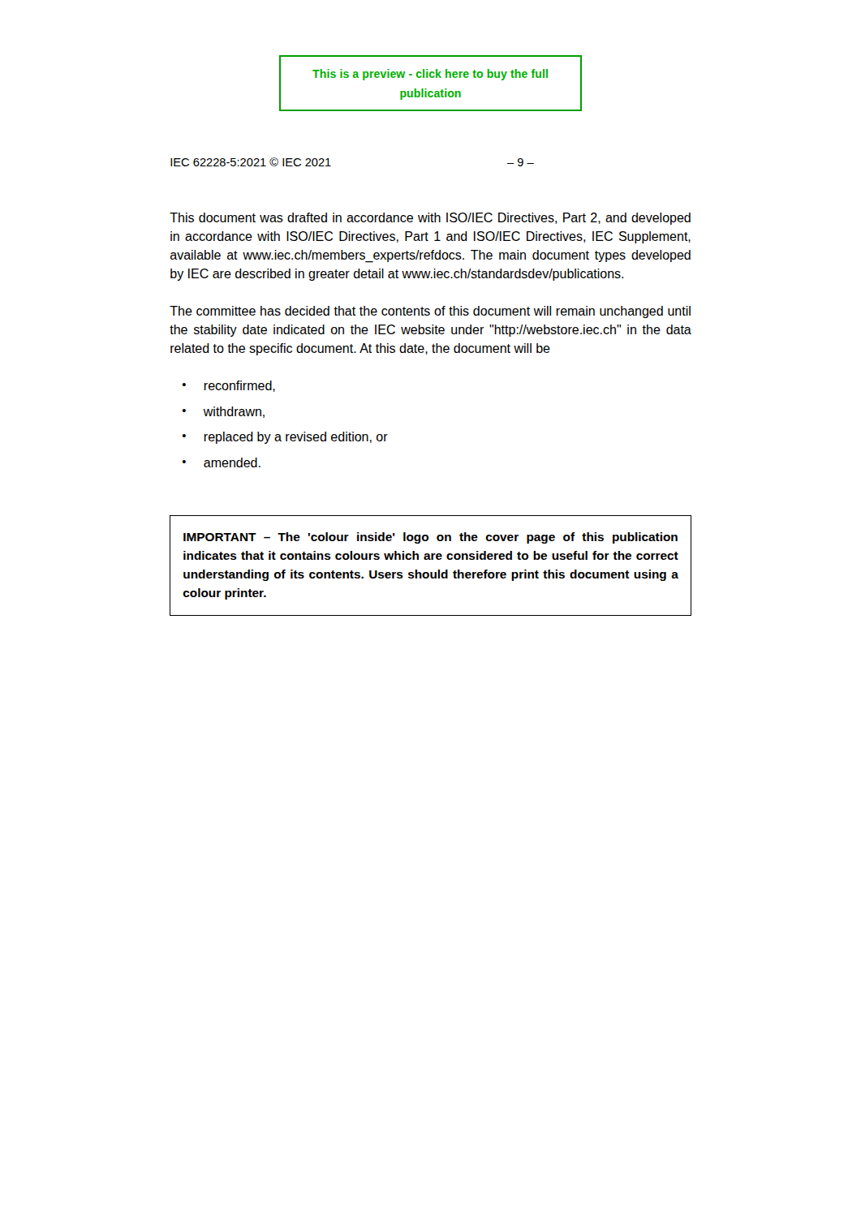This is a preview - click here to buy the full publication
IEC 62228-5:2021 © IEC 2021
– 9 –
This document was drafted in accordance with ISO/IEC Directives, Part 2, and developed in accordance with ISO/IEC Directives, Part 1 and ISO/IEC Directives, IEC Supplement, available at www.iec.ch/members_experts/refdocs. The main document types developed by IEC are described in greater detail at www.iec.ch/standardsdev/publications.
The committee has decided that the contents of this document will remain unchanged until the stability date indicated on the IEC website under "http://webstore.iec.ch" in the data related to the specific document. At this date, the document will be
reconfirmed,
withdrawn,
replaced by a revised edition, or
amended.
IMPORTANT – The 'colour inside' logo on the cover page of this publication indicates that it contains colours which are considered to be useful for the correct understanding of its contents. Users should therefore print this document using a colour printer.